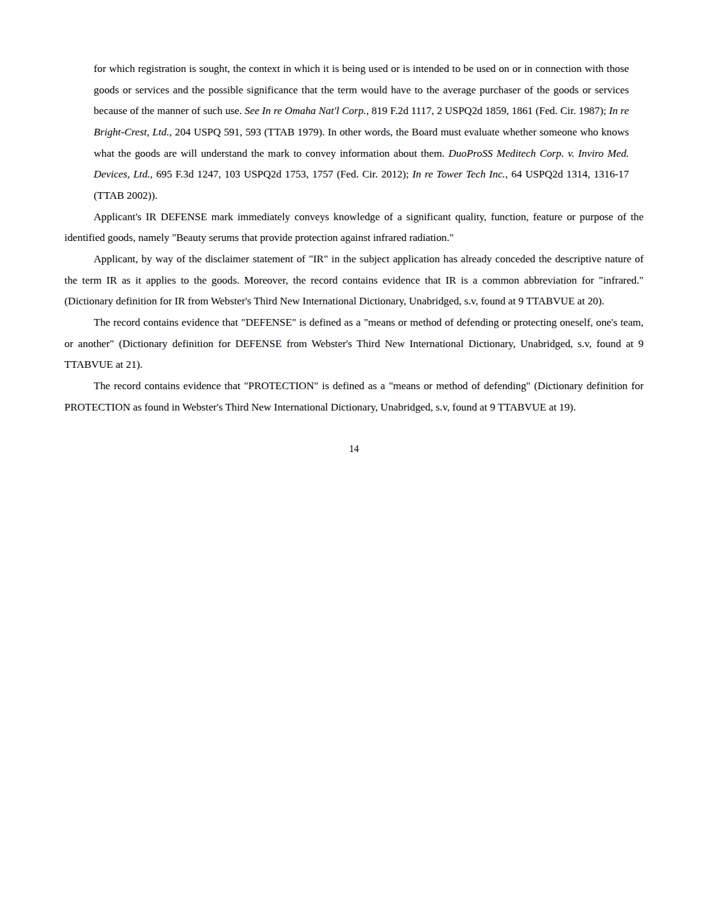for which registration is sought, the context in which it is being used or is intended to be used on or in connection with those goods or services and the possible significance that the term would have to the average purchaser of the goods or services because of the manner of such use. See In re Omaha Nat'l Corp., 819 F.2d 1117, 2 USPQ2d 1859, 1861 (Fed. Cir. 1987); In re Bright-Crest, Ltd., 204 USPQ 591, 593 (TTAB 1979). In other words, the Board must evaluate whether someone who knows what the goods are will understand the mark to convey information about them. DuoProSS Meditech Corp. v. Inviro Med. Devices, Ltd., 695 F.3d 1247, 103 USPQ2d 1753, 1757 (Fed. Cir. 2012); In re Tower Tech Inc., 64 USPQ2d 1314, 1316-17 (TTAB 2002)).
Applicant's IR DEFENSE mark immediately conveys knowledge of a significant quality, function, feature or purpose of the identified goods, namely "Beauty serums that provide protection against infrared radiation."
Applicant, by way of the disclaimer statement of "IR" in the subject application has already conceded the descriptive nature of the term IR as it applies to the goods. Moreover, the record contains evidence that IR is a common abbreviation for "infrared." (Dictionary definition for IR from Webster's Third New International Dictionary, Unabridged, s.v, found at 9 TTABVUE at 20).
The record contains evidence that "DEFENSE" is defined as a "means or method of defending or protecting oneself, one's team, or another" (Dictionary definition for DEFENSE from Webster's Third New International Dictionary, Unabridged, s.v, found at 9 TTABVUE at 21).
The record contains evidence that "PROTECTION" is defined as a "means or method of defending" (Dictionary definition for PROTECTION as found in Webster's Third New International Dictionary, Unabridged, s.v, found at 9 TTABVUE at 19).
14